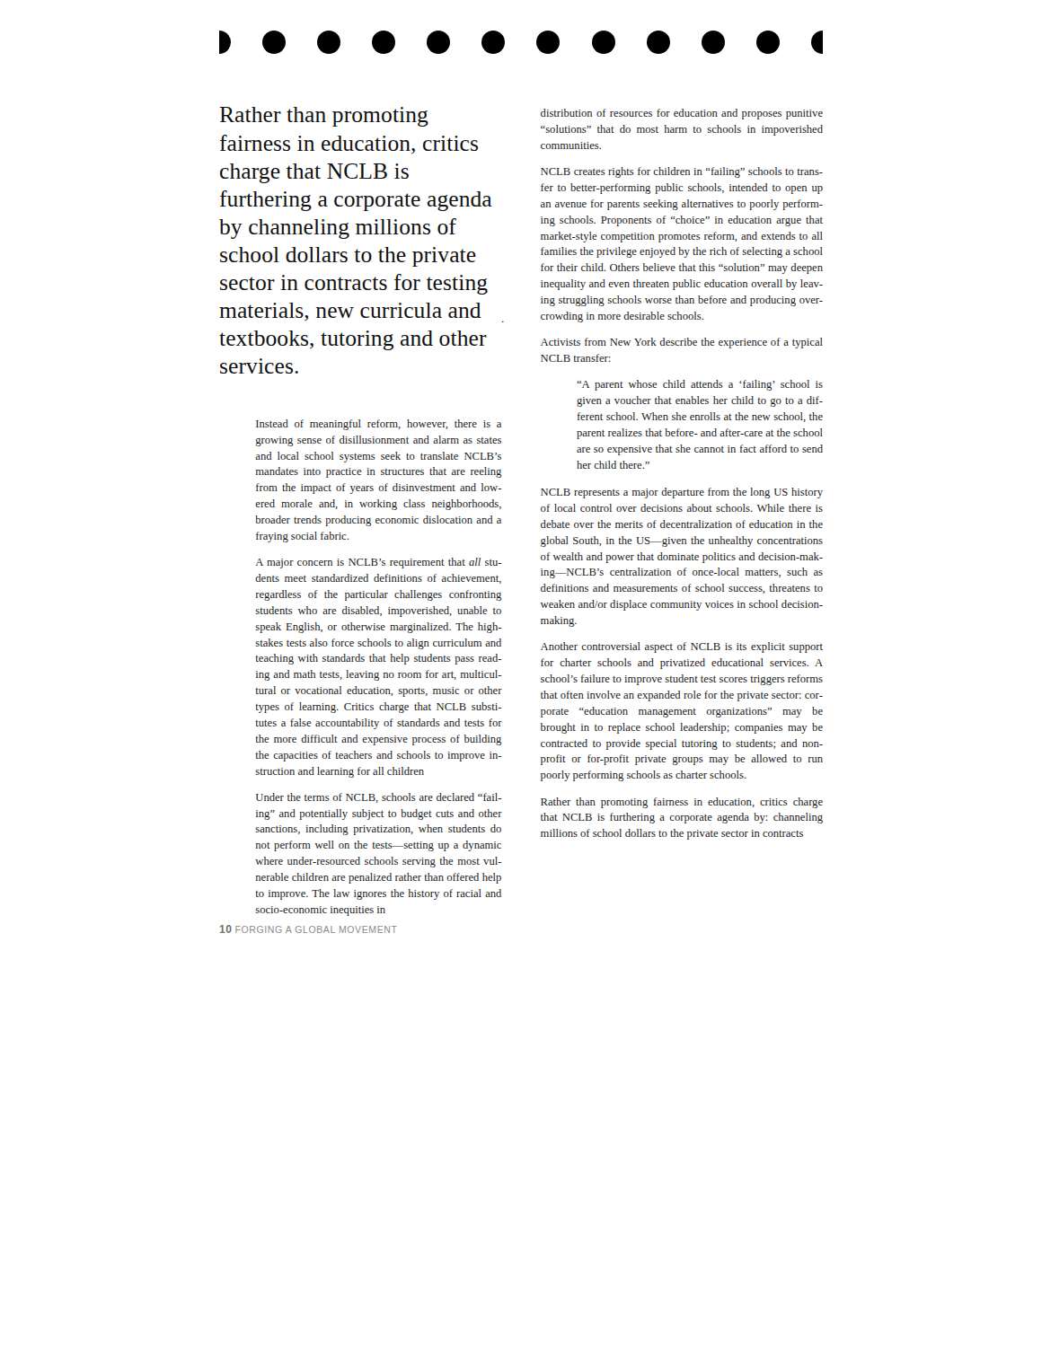Rather than promoting fairness in education, critics charge that NCLB is furthering a corporate agenda by channeling millions of school dollars to the private sector in contracts for testing materials, new curricula and textbooks, tutoring and other services.
Instead of meaningful reform, however, there is a growing sense of disillusionment and alarm as states and local school systems seek to translate NCLB’s mandates into practice in structures that are reeling from the impact of years of disinvestment and lowered morale and, in working class neighborhoods, broader trends producing economic dislocation and a fraying social fabric.
A major concern is NCLB’s requirement that all students meet standardized definitions of achievement, regardless of the particular challenges confronting students who are disabled, impoverished, unable to speak English, or otherwise marginalized. The high-stakes tests also force schools to align curriculum and teaching with standards that help students pass reading and math tests, leaving no room for art, multicultural or vocational education, sports, music or other types of learning. Critics charge that NCLB substitutes a false accountability of standards and tests for the more difficult and expensive process of building the capacities of teachers and schools to improve instruction and learning for all children
Under the terms of NCLB, schools are declared “failing” and potentially subject to budget cuts and other sanctions, including privatization, when students do not perform well on the tests—setting up a dynamic where under-resourced schools serving the most vulnerable children are penalized rather than offered help to improve. The law ignores the history of racial and socio-economic inequities in
distribution of resources for education and proposes punitive “solutions” that do most harm to schools in impoverished communities.
NCLB creates rights for children in “failing” schools to transfer to better-performing public schools, intended to open up an avenue for parents seeking alternatives to poorly performing schools. Proponents of “choice” in education argue that market-style competition promotes reform, and extends to all families the privilege enjoyed by the rich of selecting a school for their child. Others believe that this “solution” may deepen inequality and even threaten public education overall by leaving struggling schools worse than before and producing over-crowding in more desirable schools.
Activists from New York describe the experience of a typical NCLB transfer:
“A parent whose child attends a ‘failing’ school is given a voucher that enables her child to go to a different school. When she enrolls at the new school, the parent realizes that before- and after-care at the school are so expensive that she cannot in fact afford to send her child there.”
NCLB represents a major departure from the long US history of local control over decisions about schools. While there is debate over the merits of decentralization of education in the global South, in the US—given the unhealthy concentrations of wealth and power that dominate politics and decision-making—NCLB’s centralization of once-local matters, such as definitions and measurements of school success, threatens to weaken and/or displace community voices in school decision-making.
Another controversial aspect of NCLB is its explicit support for charter schools and privatized educational services. A school’s failure to improve student test scores triggers reforms that often involve an expanded role for the private sector: corporate “education management organizations” may be brought in to replace school leadership; companies may be contracted to provide special tutoring to students; and non-profit or for-profit private groups may be allowed to run poorly performing schools as charter schools.
Rather than promoting fairness in education, critics charge that NCLB is furthering a corporate agenda by: channeling millions of school dollars to the private sector in contracts
.
10 FORGING A GLOBAL MOVEMENT